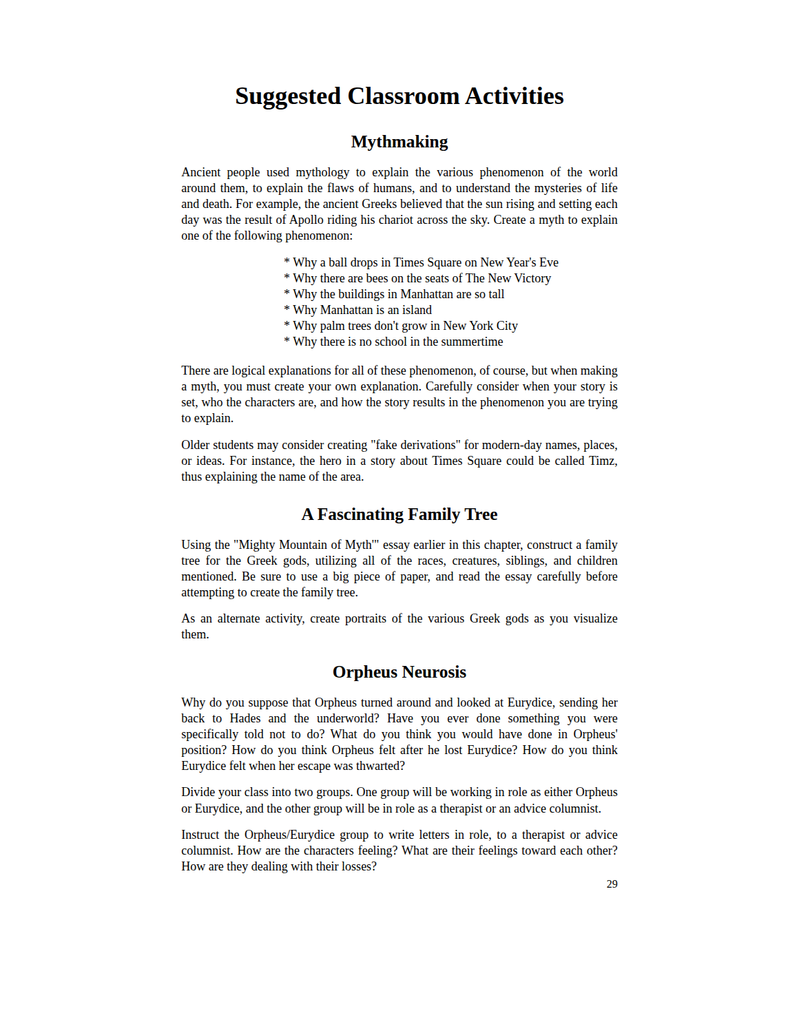Suggested Classroom Activities
Mythmaking
Ancient people used mythology to explain the various phenomenon of the world around them, to explain the flaws of humans, and to understand the mysteries of life and death. For example, the ancient Greeks believed that the sun rising and setting each day was the result of Apollo riding his chariot across the sky. Create a myth to explain one of the following phenomenon:
* Why a ball drops in Times Square on New Year's Eve
* Why there are bees on the seats of The New Victory
* Why the buildings in Manhattan are so tall
* Why Manhattan is an island
* Why palm trees don't grow in New York City
* Why there is no school in the summertime
There are logical explanations for all of these phenomenon, of course, but when making a myth, you must create your own explanation. Carefully consider when your story is set, who the characters are, and how the story results in the phenomenon you are trying to explain.
Older students may consider creating "fake derivations" for modern-day names, places, or ideas. For instance, the hero in a story about Times Square could be called Timz, thus explaining the name of the area.
A Fascinating Family Tree
Using the "Mighty Mountain of Myth'" essay earlier in this chapter, construct a family tree for the Greek gods, utilizing all of the races, creatures, siblings, and children mentioned. Be sure to use a big piece of paper, and read the essay carefully before attempting to create the family tree.
As an alternate activity, create portraits of the various Greek gods as you visualize them.
Orpheus Neurosis
Why do you suppose that Orpheus turned around and looked at Eurydice, sending her back to Hades and the underworld? Have you ever done something you were specifically told not to do? What do you think you would have done in Orpheus' position? How do you think Orpheus felt after he lost Eurydice? How do you think Eurydice felt when her escape was thwarted?
Divide your class into two groups. One group will be working in role as either Orpheus or Eurydice, and the other group will be in role as a therapist or an advice columnist.
Instruct the Orpheus/Eurydice group to write letters in role, to a therapist or advice columnist. How are the characters feeling? What are their feelings toward each other? How are they dealing with their losses?
29